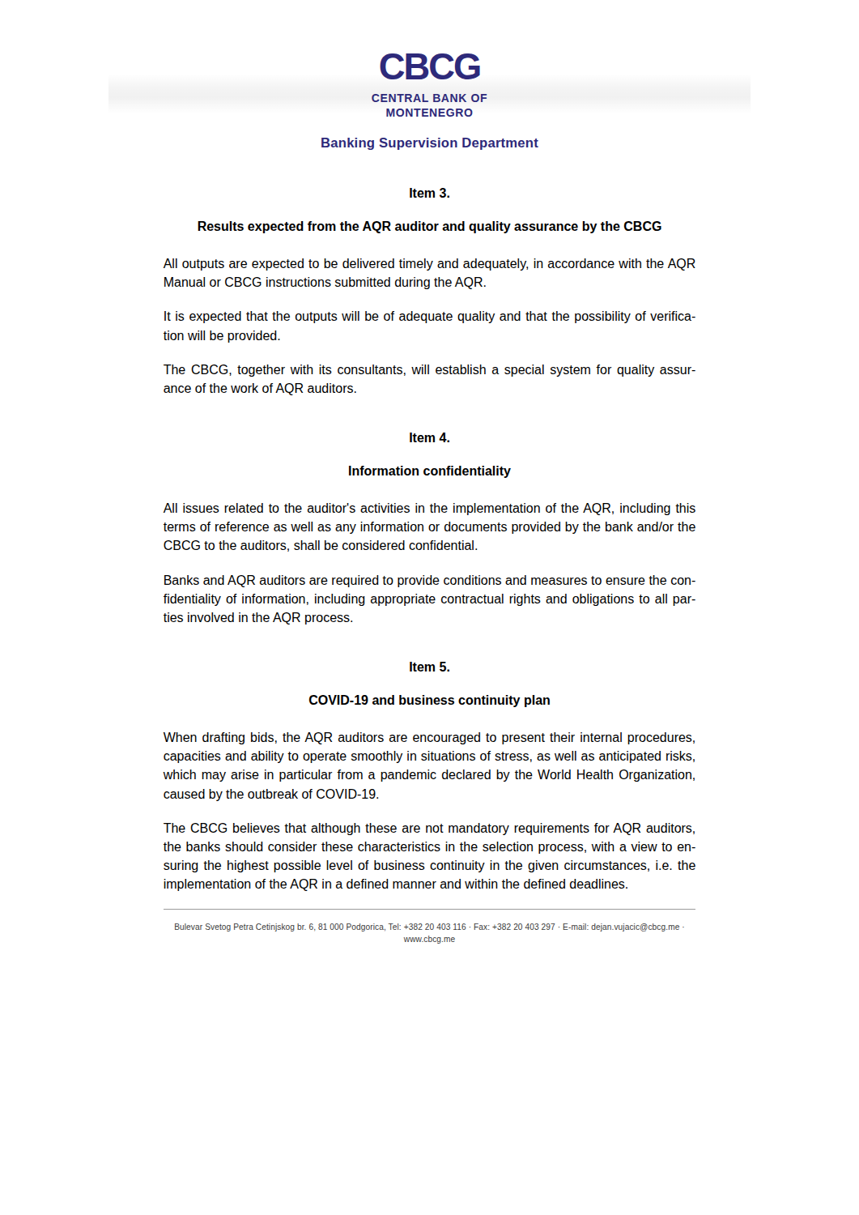CBCG
Central Bank of
Montenegro
Banking Supervision Department
Item 3.
Results expected from the AQR auditor and quality assurance by the CBCG
All outputs are expected to be delivered timely and adequately, in accordance with the AQR Manual or CBCG instructions submitted during the AQR.
It is expected that the outputs will be of adequate quality and that the possibility of verification will be provided.
The CBCG, together with its consultants, will establish a special system for quality assurance of the work of AQR auditors.
Item 4.
Information confidentiality
All issues related to the auditor's activities in the implementation of the AQR, including this terms of reference as well as any information or documents provided by the bank and/or the CBCG to the auditors, shall be considered confidential.
Banks and AQR auditors are required to provide conditions and measures to ensure the confidentiality of information, including appropriate contractual rights and obligations to all parties involved in the AQR process.
Item 5.
COVID-19 and business continuity plan
When drafting bids, the AQR auditors are encouraged to present their internal procedures, capacities and ability to operate smoothly in situations of stress, as well as anticipated risks, which may arise in particular from a pandemic declared by the World Health Organization, caused by the outbreak of COVID-19.
The CBCG believes that although these are not mandatory requirements for AQR auditors, the banks should consider these characteristics in the selection process, with a view to ensuring the highest possible level of business continuity in the given circumstances, i.e. the implementation of the AQR in a defined manner and within the defined deadlines.
Bulevar Svetog Petra Cetinjskog br. 6, 81 000 Podgorica, Tel: +382 20 403 116 · Fax: +382 20 403 297 · E-mail: dejan.vujacic@cbcg.me · www.cbcg.me